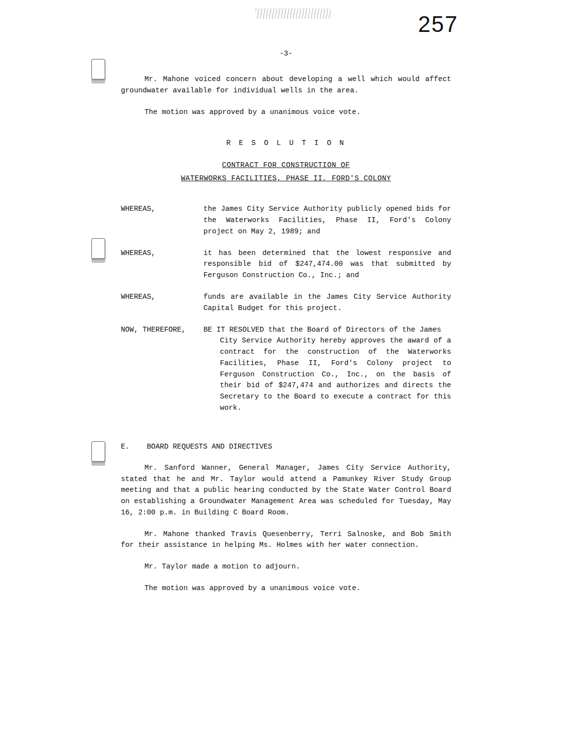257
-3-
Mr. Mahone voiced concern about developing a well which would affect groundwater available for individual wells in the area.
The motion was approved by a unanimous voice vote.
R E S O L U T I O N
CONTRACT FOR CONSTRUCTION OF
WATERWORKS FACILITIES, PHASE II, FORD'S COLONY
| WHEREAS, | the James City Service Authority publicly opened bids for the Waterworks Facilities, Phase II, Ford's Colony project on May 2, 1989; and |
| WHEREAS, | it has been determined that the lowest responsive and responsible bid of $247,474.00 was that submitted by Ferguson Construction Co., Inc.; and |
| WHEREAS, | funds are available in the James City Service Authority Capital Budget for this project. |
| NOW, THEREFORE, | BE IT RESOLVED that the Board of Directors of the James City Service Authority hereby approves the award of a contract for the construction of the Waterworks Facilities, Phase II, Ford's Colony project to Ferguson Construction Co., Inc., on the basis of their bid of $247,474 and authorizes and directs the Secretary to the Board to execute a contract for this work. |
E. BOARD REQUESTS AND DIRECTIVES
Mr. Sanford Wanner, General Manager, James City Service Authority, stated that he and Mr. Taylor would attend a Pamunkey River Study Group meeting and that a public hearing conducted by the State Water Control Board on establishing a Groundwater Management Area was scheduled for Tuesday, May 16, 2:00 p.m. in Building C Board Room.
Mr. Mahone thanked Travis Quesenberry, Terri Salnoske, and Bob Smith for their assistance in helping Ms. Holmes with her water connection.
Mr. Taylor made a motion to adjourn.
The motion was approved by a unanimous voice vote.